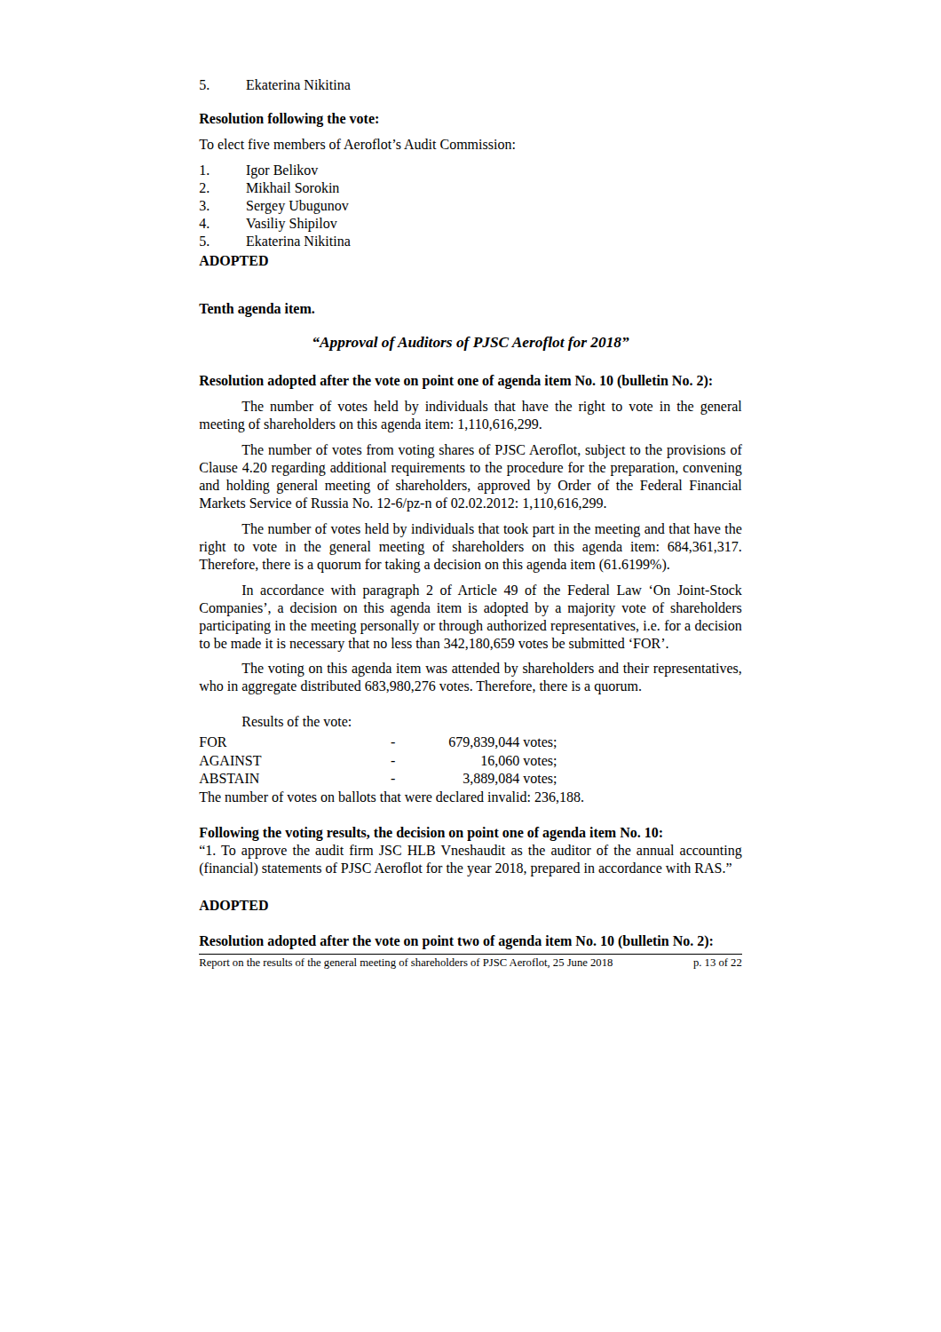5. Ekaterina Nikitina
Resolution following the vote:
To elect five members of Aeroflot’s Audit Commission:
1. Igor Belikov
2. Mikhail Sorokin
3. Sergey Ubugunov
4. Vasiliy Shipilov
5. Ekaterina Nikitina
ADOPTED
Tenth agenda item.
“Approval of Auditors of PJSC Aeroflot for 2018”
Resolution adopted after the vote on point one of agenda item No. 10 (bulletin No. 2):
The number of votes held by individuals that have the right to vote in the general meeting of shareholders on this agenda item: 1,110,616,299.
The number of votes from voting shares of PJSC Aeroflot, subject to the provisions of Clause 4.20 regarding additional requirements to the procedure for the preparation, convening and holding general meeting of shareholders, approved by Order of the Federal Financial Markets Service of Russia No. 12-6/pz-n of 02.02.2012: 1,110,616,299.
The number of votes held by individuals that took part in the meeting and that have the right to vote in the general meeting of shareholders on this agenda item: 684,361,317. Therefore, there is a quorum for taking a decision on this agenda item (61.6199%).
In accordance with paragraph 2 of Article 49 of the Federal Law ‘On Joint-Stock Companies’, a decision on this agenda item is adopted by a majority vote of shareholders participating in the meeting personally or through authorized representatives, i.e. for a decision to be made it is necessary that no less than 342,180,659 votes be submitted ‘FOR’.
The voting on this agenda item was attended by shareholders and their representatives, who in aggregate distributed 683,980,276 votes. Therefore, there is a quorum.
Results of the vote:
| FOR | - | 679,839,044 votes; |
| AGAINST | - | 16,060 votes; |
| ABSTAIN | - | 3,889,084 votes; |
The number of votes on ballots that were declared invalid: 236,188.
Following the voting results, the decision on point one of agenda item No. 10:
“1. To approve the audit firm JSC HLB Vneshaudit as the auditor of the annual accounting (financial) statements of PJSC Aeroflot for the year 2018, prepared in accordance with RAS.”
ADOPTED
Resolution adopted after the vote on point two of agenda item No. 10 (bulletin No. 2):
Report on the results of the general meeting of shareholders of PJSC Aeroflot, 25 June 2018 p. 13 of 22